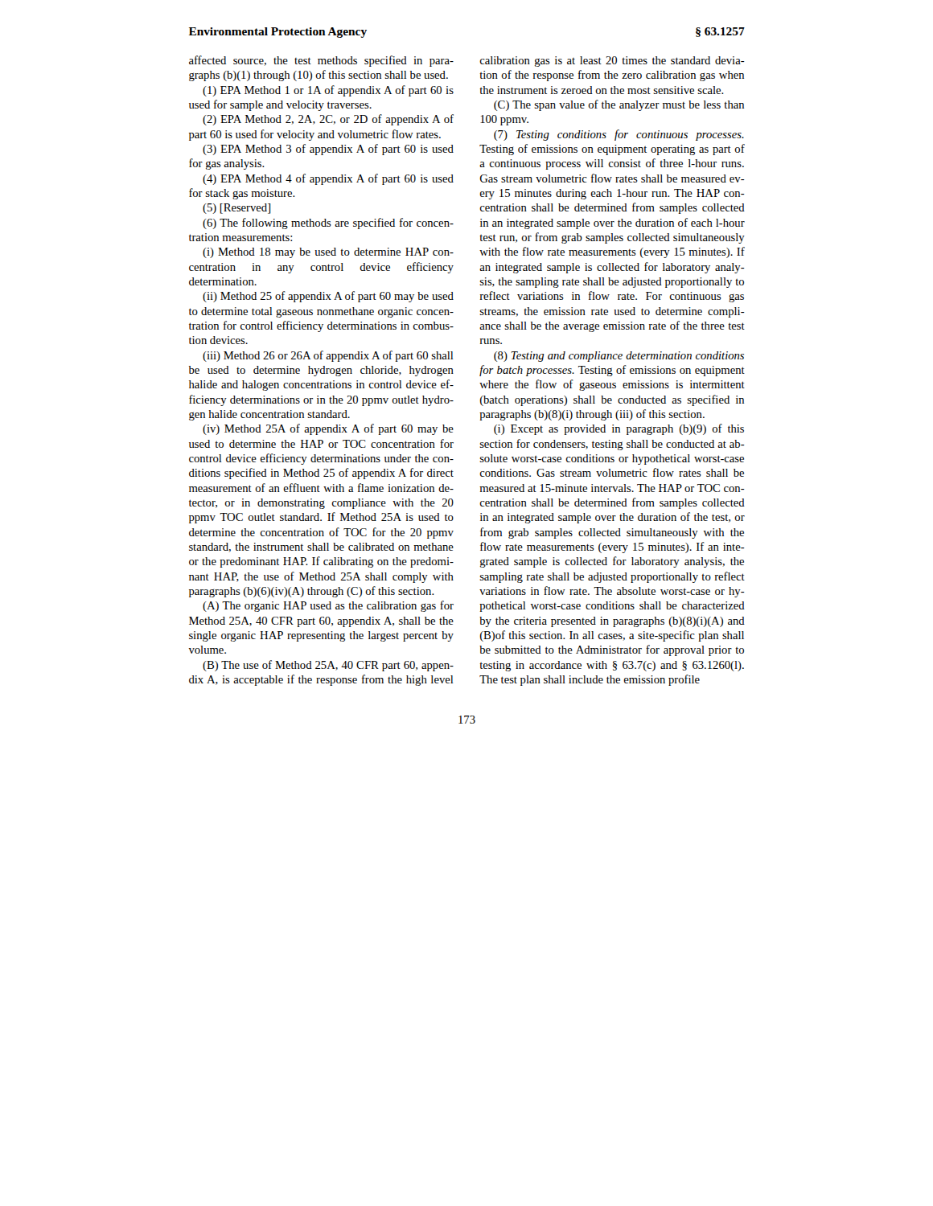Environmental Protection Agency § 63.1257
affected source, the test methods specified in paragraphs (b)(1) through (10) of this section shall be used.
(1) EPA Method 1 or 1A of appendix A of part 60 is used for sample and velocity traverses.
(2) EPA Method 2, 2A, 2C, or 2D of appendix A of part 60 is used for velocity and volumetric flow rates.
(3) EPA Method 3 of appendix A of part 60 is used for gas analysis.
(4) EPA Method 4 of appendix A of part 60 is used for stack gas moisture.
(5) [Reserved]
(6) The following methods are specified for concentration measurements:
(i) Method 18 may be used to determine HAP concentration in any control device efficiency determination.
(ii) Method 25 of appendix A of part 60 may be used to determine total gaseous nonmethane organic concentration for control efficiency determinations in combustion devices.
(iii) Method 26 or 26A of appendix A of part 60 shall be used to determine hydrogen chloride, hydrogen halide and halogen concentrations in control device efficiency determinations or in the 20 ppmv outlet hydrogen halide concentration standard.
(iv) Method 25A of appendix A of part 60 may be used to determine the HAP or TOC concentration for control device efficiency determinations under the conditions specified in Method 25 of appendix A for direct measurement of an effluent with a flame ionization detector, or in demonstrating compliance with the 20 ppmv TOC outlet standard. If Method 25A is used to determine the concentration of TOC for the 20 ppmv standard, the instrument shall be calibrated on methane or the predominant HAP. If calibrating on the predominant HAP, the use of Method 25A shall comply with paragraphs (b)(6)(iv)(A) through (C) of this section.
(A) The organic HAP used as the calibration gas for Method 25A, 40 CFR part 60, appendix A, shall be the single organic HAP representing the largest percent by volume.
(B) The use of Method 25A, 40 CFR part 60, appendix A, is acceptable if the response from the high level calibration gas is at least 20 times the standard deviation of the response from the zero calibration gas when the instrument is zeroed on the most sensitive scale.
(C) The span value of the analyzer must be less than 100 ppmv.
(7) Testing conditions for continuous processes. Testing of emissions on equipment operating as part of a continuous process will consist of three l-hour runs. Gas stream volumetric flow rates shall be measured every 15 minutes during each 1-hour run. The HAP concentration shall be determined from samples collected in an integrated sample over the duration of each l-hour test run, or from grab samples collected simultaneously with the flow rate measurements (every 15 minutes). If an integrated sample is collected for laboratory analysis, the sampling rate shall be adjusted proportionally to reflect variations in flow rate. For continuous gas streams, the emission rate used to determine compliance shall be the average emission rate of the three test runs.
(8) Testing and compliance determination conditions for batch processes. Testing of emissions on equipment where the flow of gaseous emissions is intermittent (batch operations) shall be conducted as specified in paragraphs (b)(8)(i) through (iii) of this section.
(i) Except as provided in paragraph (b)(9) of this section for condensers, testing shall be conducted at absolute worst-case conditions or hypothetical worst-case conditions. Gas stream volumetric flow rates shall be measured at 15-minute intervals. The HAP or TOC concentration shall be determined from samples collected in an integrated sample over the duration of the test, or from grab samples collected simultaneously with the flow rate measurements (every 15 minutes). If an integrated sample is collected for laboratory analysis, the sampling rate shall be adjusted proportionally to reflect variations in flow rate. The absolute worst-case or hypothetical worst-case conditions shall be characterized by the criteria presented in paragraphs (b)(8)(i)(A) and (B)of this section. In all cases, a site-specific plan shall be submitted to the Administrator for approval prior to testing in accordance with § 63.7(c) and § 63.1260(l). The test plan shall include the emission profile
173